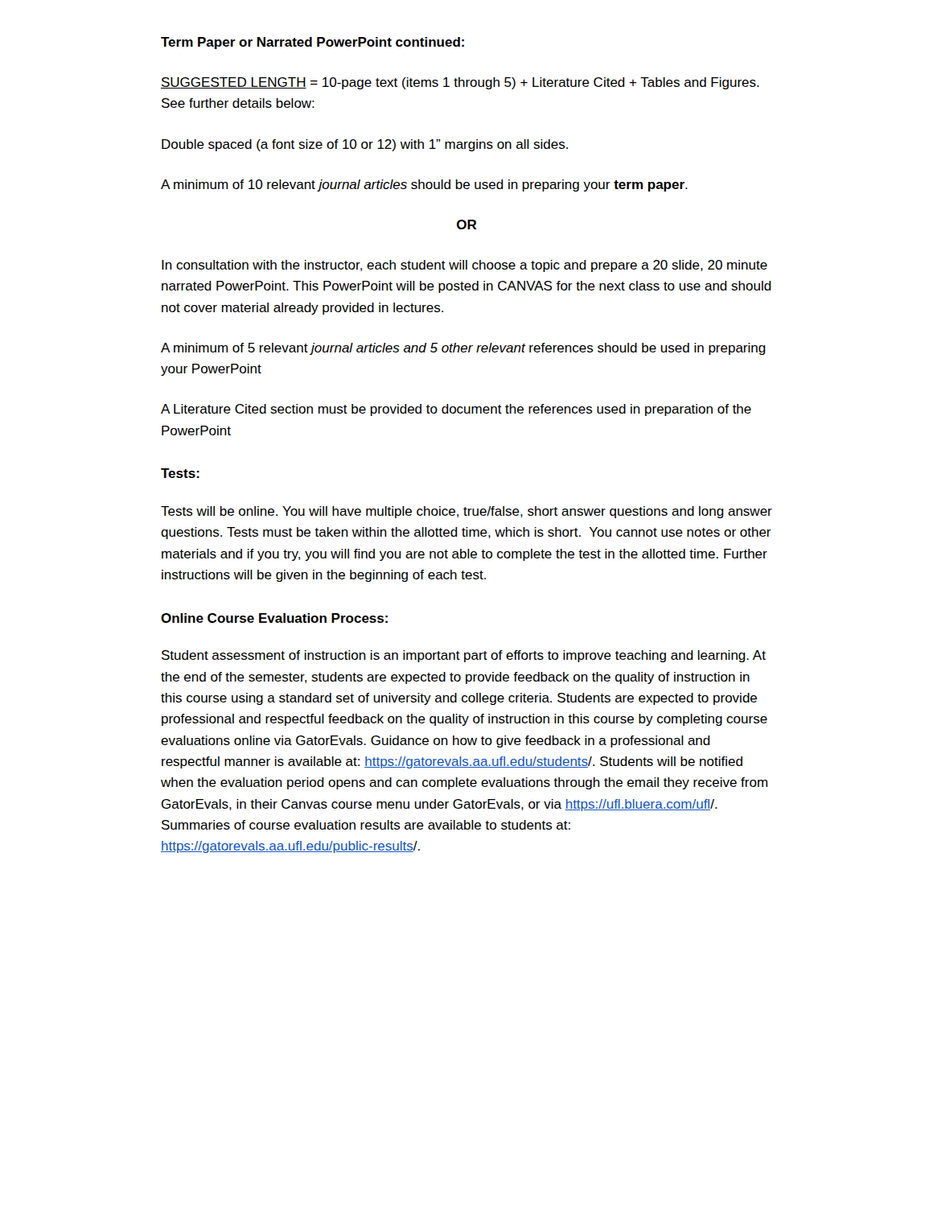Term Paper or Narrated PowerPoint continued:
SUGGESTED LENGTH = 10-page text (items 1 through 5) + Literature Cited + Tables and Figures. See further details below:
Double spaced (a font size of 10 or 12) with 1” margins on all sides.
A minimum of 10 relevant journal articles should be used in preparing your term paper.
OR
In consultation with the instructor, each student will choose a topic and prepare a 20 slide, 20 minute narrated PowerPoint. This PowerPoint will be posted in CANVAS for the next class to use and should not cover material already provided in lectures.
A minimum of 5 relevant journal articles and 5 other relevant references should be used in preparing your PowerPoint
A Literature Cited section must be provided to document the references used in preparation of the PowerPoint
Tests:
Tests will be online. You will have multiple choice, true/false, short answer questions and long answer questions. Tests must be taken within the allotted time, which is short. You cannot use notes or other materials and if you try, you will find you are not able to complete the test in the allotted time. Further instructions will be given in the beginning of each test.
Online Course Evaluation Process:
Student assessment of instruction is an important part of efforts to improve teaching and learning. At the end of the semester, students are expected to provide feedback on the quality of instruction in this course using a standard set of university and college criteria. Students are expected to provide professional and respectful feedback on the quality of instruction in this course by completing course evaluations online via GatorEvals. Guidance on how to give feedback in a professional and respectful manner is available at: https://gatorevals.aa.ufl.edu/students/. Students will be notified when the evaluation period opens and can complete evaluations through the email they receive from GatorEvals, in their Canvas course menu under GatorEvals, or via https://ufl.bluera.com/ufl/. Summaries of course evaluation results are available to students at: https://gatorevals.aa.ufl.edu/public-results/.